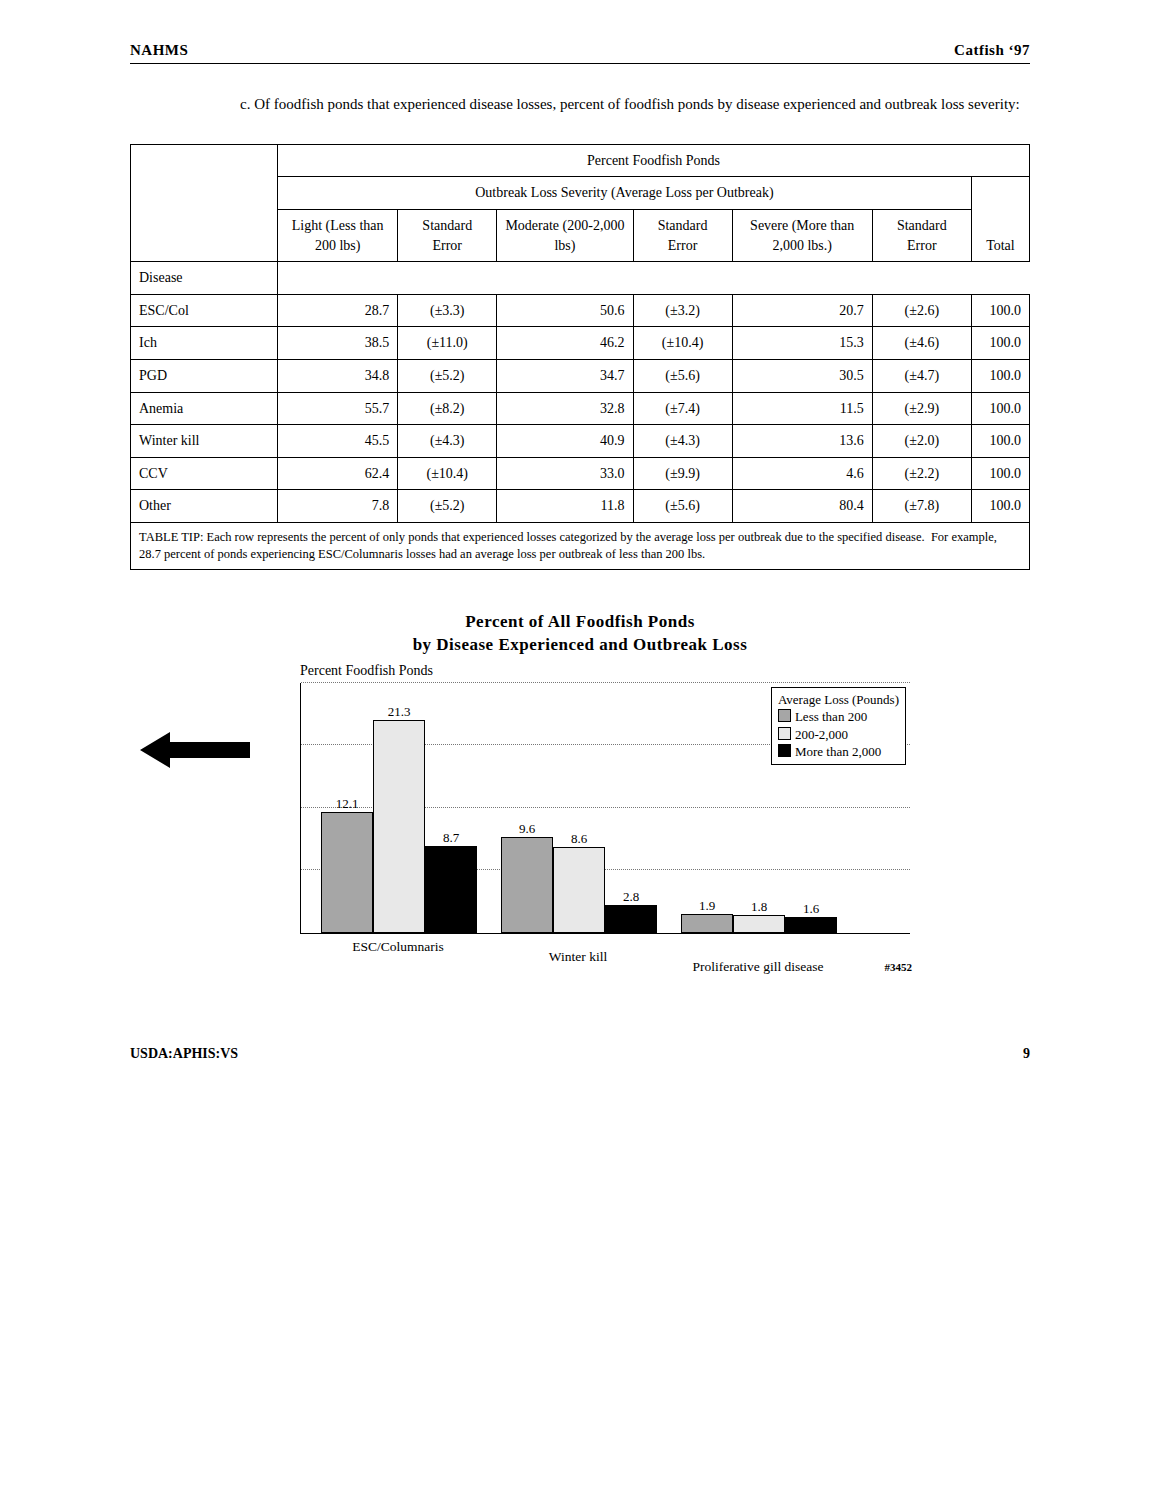NAHMS
Catfish ‘97
c. Of foodfish ponds that experienced disease losses, percent of foodfish ponds by disease experienced and outbreak loss severity:
| | Percent Foodfish Ponds |
| Outbreak Loss Severity (Average Loss per Outbreak) | Total |
| Light (Less than 200 lbs) | Standard Error | Moderate (200-2,000 lbs) | Standard Error | Severe (More than 2,000 lbs.) | Standard Error |
| Disease | |
| ESC/Col | 28.7 | (±3.3) | 50.6 | (±3.2) | 20.7 | (±2.6) | 100.0 |
| Ich | 38.5 | (±11.0) | 46.2 | (±10.4) | 15.3 | (±4.6) | 100.0 |
| PGD | 34.8 | (±5.2) | 34.7 | (±5.6) | 30.5 | (±4.7) | 100.0 |
| Anemia | 55.7 | (±8.2) | 32.8 | (±7.4) | 11.5 | (±2.9) | 100.0 |
| Winter kill | 45.5 | (±4.3) | 40.9 | (±4.3) | 13.6 | (±2.0) | 100.0 |
| CCV | 62.4 | (±10.4) | 33.0 | (±9.9) | 4.6 | (±2.2) | 100.0 |
| Other | 7.8 | (±5.2) | 11.8 | (±5.6) | 80.4 | (±7.8) | 100.0 |
| TABLE TIP: Each row represents the percent of only ponds that experienced losses categorized by the average loss per outbreak due to the specified disease. For example, 28.7 percent of ponds experiencing ESC/Columnaris losses had an average loss per outbreak of less than 200 lbs. |
Percent of All Foodfish Ponds
by Disease Experienced and Outbreak Loss
Percent Foodfish Ponds
Average Loss (Pounds)
Less than 200
200-2,000
More than 2,000
12.1
21.3
8.7
9.6
8.6
2.8
1.9
1.8
1.6
ESC/Columnaris
Winter kill
Proliferative gill disease
#3452
USDA:APHIS:VS
9